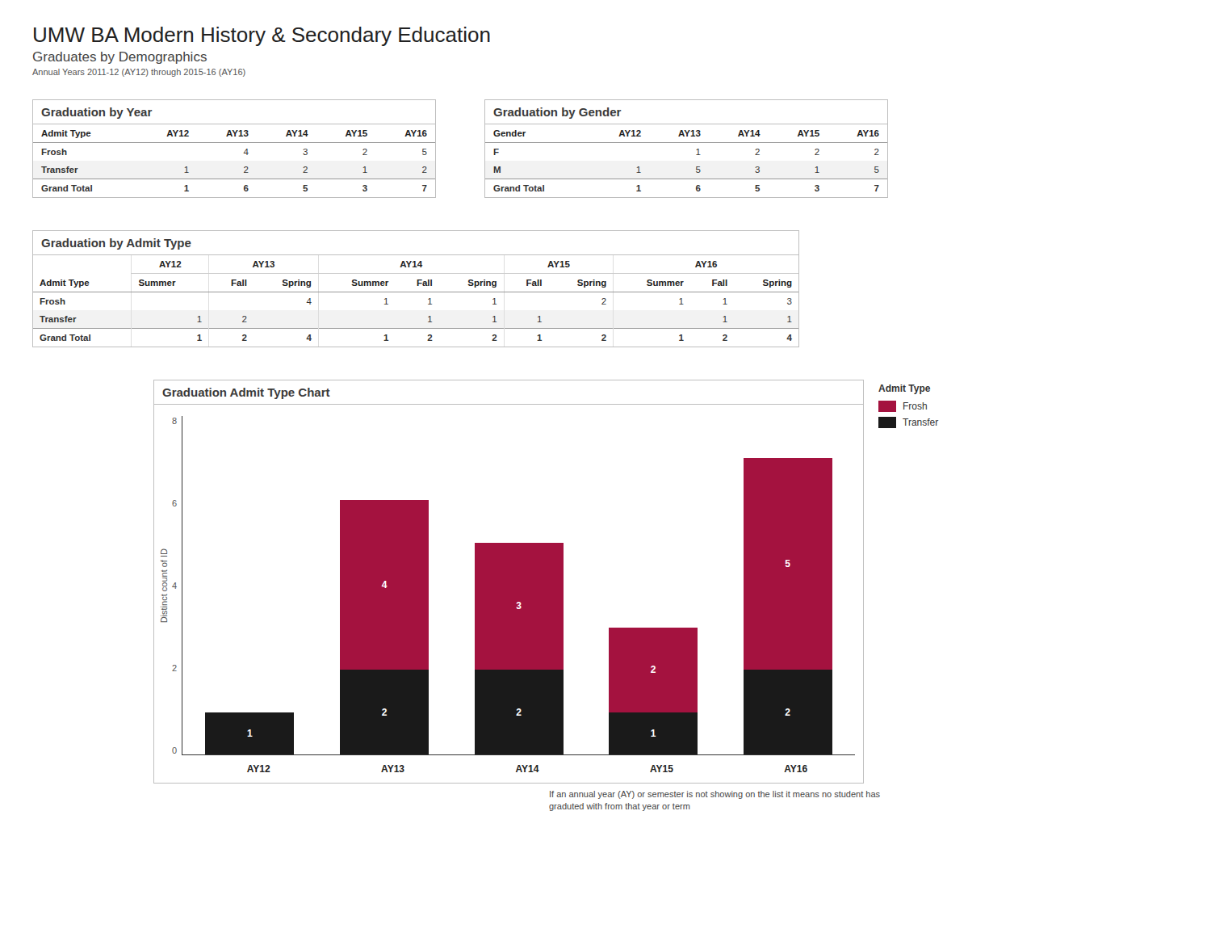UMW BA Modern History & Secondary Education
Graduates by Demographics
Annual Years 2011-12 (AY12) through 2015-16 (AY16)
Graduation by Year
| Admit Type | AY12 | AY13 | AY14 | AY15 | AY16 |
| --- | --- | --- | --- | --- | --- |
| Frosh | | 4 | 3 | 2 | 5 |
| Transfer | 1 | 2 | 2 | 1 | 2 |
| Grand Total | 1 | 6 | 5 | 3 | 7 |
Graduation by Gender
| Gender | AY12 | AY13 | AY14 | AY15 | AY16 |
| --- | --- | --- | --- | --- | --- |
| F | | 1 | 2 | 2 | 2 |
| M | 1 | 5 | 3 | 1 | 5 |
| Grand Total | 1 | 6 | 5 | 3 | 7 |
Graduation by Admit Type
| Admit Type | AY12 | AY13 | AY14 | AY15 | AY16 |
| --- | --- | --- | --- | --- | --- |
| Summer | Fall | Spring | Summer | Fall | Spring | Fall | Spring | Summer | Fall | Spring |
| Frosh | | | 4 | 1 | 1 | 1 | | 2 | 1 | 1 | 3 |
| Transfer | 1 | 2 | | | 1 | 1 | 1 | | | 1 | 1 |
| Grand Total | 1 | 2 | 4 | 1 | 2 | 2 | 1 | 2 | 1 | 2 | 4 |
Graduation Admit Type Chart
Distinct count of ID
8 6 4 2 0
1
4
2
3
2
2
1
5
2
AY12 AY13 AY14 AY15 AY16
Admit Type
Frosh
Transfer
If an annual year (AY) or semester is not showing on the list it means no student has graduted with from that year or term